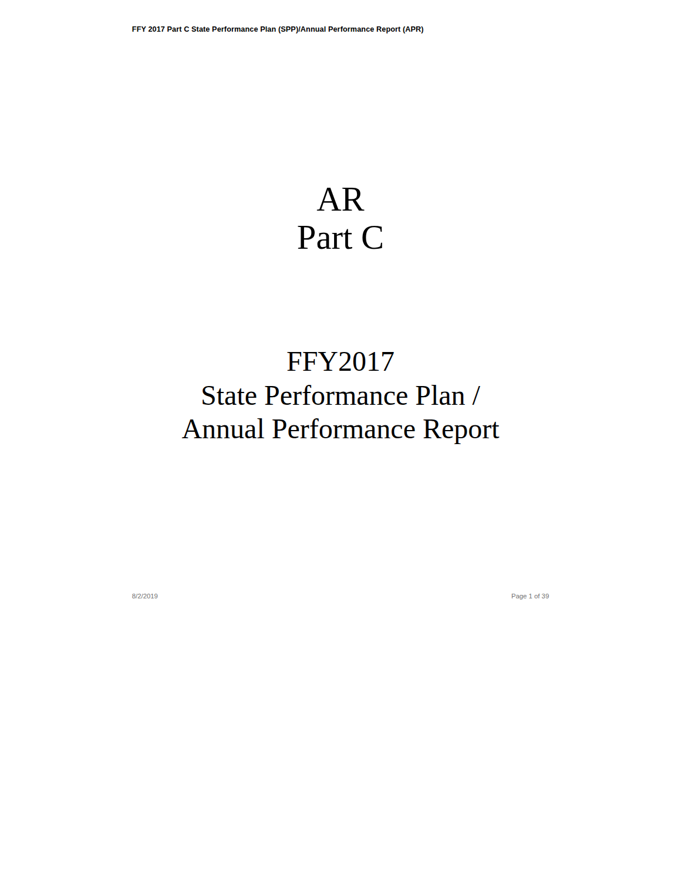FFY 2017 Part C State Performance Plan (SPP)/Annual Performance Report (APR)
AR
Part C
FFY2017 State Performance Plan / Annual Performance Report
8/2/2019 Page 1 of 39